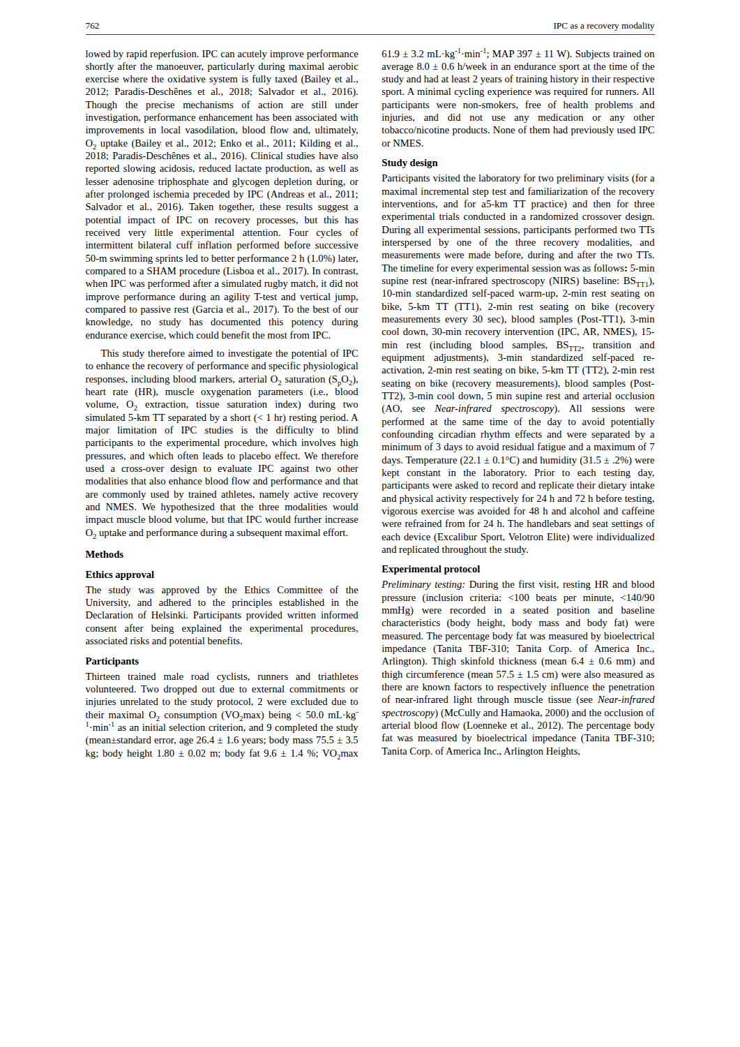762 IPC as a recovery modality
lowed by rapid reperfusion. IPC can acutely improve performance shortly after the manoeuver, particularly during maximal aerobic exercise where the oxidative system is fully taxed (Bailey et al., 2012; Paradis-Deschênes et al., 2018; Salvador et al., 2016). Though the precise mechanisms of action are still under investigation, performance enhancement has been associated with improvements in local vasodilation, blood flow and, ultimately, O2 uptake (Bailey et al., 2012; Enko et al., 2011; Kilding et al., 2018; Paradis-Deschênes et al., 2016). Clinical studies have also reported slowing acidosis, reduced lactate production, as well as lesser adenosine triphosphate and glycogen depletion during, or after prolonged ischemia preceded by IPC (Andreas et al., 2011; Salvador et al., 2016). Taken together, these results suggest a potential impact of IPC on recovery processes, but this has received very little experimental attention. Four cycles of intermittent bilateral cuff inflation performed before successive 50-m swimming sprints led to better performance 2 h (1.0%) later, compared to a SHAM procedure (Lisboa et al., 2017). In contrast, when IPC was performed after a simulated rugby match, it did not improve performance during an agility T-test and vertical jump, compared to passive rest (Garcia et al., 2017). To the best of our knowledge, no study has documented this potency during endurance exercise, which could benefit the most from IPC.
This study therefore aimed to investigate the potential of IPC to enhance the recovery of performance and specific physiological responses, including blood markers, arterial O2 saturation (SpO2), heart rate (HR), muscle oxygenation parameters (i.e., blood volume, O2 extraction, tissue saturation index) during two simulated 5-km TT separated by a short (< 1 hr) resting period. A major limitation of IPC studies is the difficulty to blind participants to the experimental procedure, which involves high pressures, and which often leads to placebo effect. We therefore used a cross-over design to evaluate IPC against two other modalities that also enhance blood flow and performance and that are commonly used by trained athletes, namely active recovery and NMES. We hypothesized that the three modalities would impact muscle blood volume, but that IPC would further increase O2 uptake and performance during a subsequent maximal effort.
Methods
Ethics approval
The study was approved by the Ethics Committee of the University, and adhered to the principles established in the Declaration of Helsinki. Participants provided written informed consent after being explained the experimental procedures, associated risks and potential benefits.
Participants
Thirteen trained male road cyclists, runners and triathletes volunteered. Two dropped out due to external commitments or injuries unrelated to the study protocol, 2 were excluded due to their maximal O2 consumption (VO2max) being < 50.0 mL·kg-1·min-1 as an initial selection criterion, and 9 completed the study (mean±standard error, age 26.4 ± 1.6 years; body mass 75.5 ± 3.5 kg; body height 1.80 ± 0.02 m; body fat 9.6 ± 1.4 %; VO2max 61.9 ± 3.2 mL·kg-1·min-1; MAP 397 ± 11 W). Subjects trained on average 8.0 ± 0.6 h/week in an endurance sport at the time of the study and had at least 2 years of training history in their respective sport. A minimal cycling experience was required for runners. All participants were non-smokers, free of health problems and injuries, and did not use any medication or any other tobacco/nicotine products. None of them had previously used IPC or NMES.
Study design
Participants visited the laboratory for two preliminary visits (for a maximal incremental step test and familiarization of the recovery interventions, and for a5-km TT practice) and then for three experimental trials conducted in a randomized crossover design. During all experimental sessions, participants performed two TTs interspersed by one of the three recovery modalities, and measurements were made before, during and after the two TTs. The timeline for every experimental session was as follows: 5-min supine rest (near-infrared spectroscopy (NIRS) baseline: BSTT1), 10-min standardized self-paced warm-up, 2-min rest seating on bike, 5-km TT (TT1), 2-min rest seating on bike (recovery measurements every 30 sec), blood samples (Post-TT1), 3-min cool down, 30-min recovery intervention (IPC, AR, NMES), 15-min rest (including blood samples, BSTT2, transition and equipment adjustments), 3-min standardized self-paced re-activation, 2-min rest seating on bike, 5-km TT (TT2), 2-min rest seating on bike (recovery measurements), blood samples (Post-TT2), 3-min cool down, 5 min supine rest and arterial occlusion (AO, see Near-infrared spectroscopy). All sessions were performed at the same time of the day to avoid potentially confounding circadian rhythm effects and were separated by a minimum of 3 days to avoid residual fatigue and a maximum of 7 days. Temperature (22.1 ± 0.1°C) and humidity (31.5 ± .2%) were kept constant in the laboratory. Prior to each testing day, participants were asked to record and replicate their dietary intake and physical activity respectively for 24 h and 72 h before testing, vigorous exercise was avoided for 48 h and alcohol and caffeine were refrained from for 24 h. The handlebars and seat settings of each device (Excalibur Sport, Velotron Elite) were individualized and replicated throughout the study.
Experimental protocol
Preliminary testing: During the first visit, resting HR and blood pressure (inclusion criteria: <100 beats per minute, <140/90 mmHg) were recorded in a seated position and baseline characteristics (body height, body mass and body fat) were measured. The percentage body fat was measured by bioelectrical impedance (Tanita TBF-310; Tanita Corp. of America Inc., Arlington). Thigh skinfold thickness (mean 6.4 ± 0.6 mm) and thigh circumference (mean 57.5 ± 1.5 cm) were also measured as there are known factors to respectively influence the penetration of near-infrared light through muscle tissue (see Near-infrared spectroscopy) (McCully and Hamaoka, 2000) and the occlusion of arterial blood flow (Loenneke et al., 2012). The percentage body fat was measured by bioelectrical impedance (Tanita TBF-310; Tanita Corp. of America Inc., Arlington Heights,